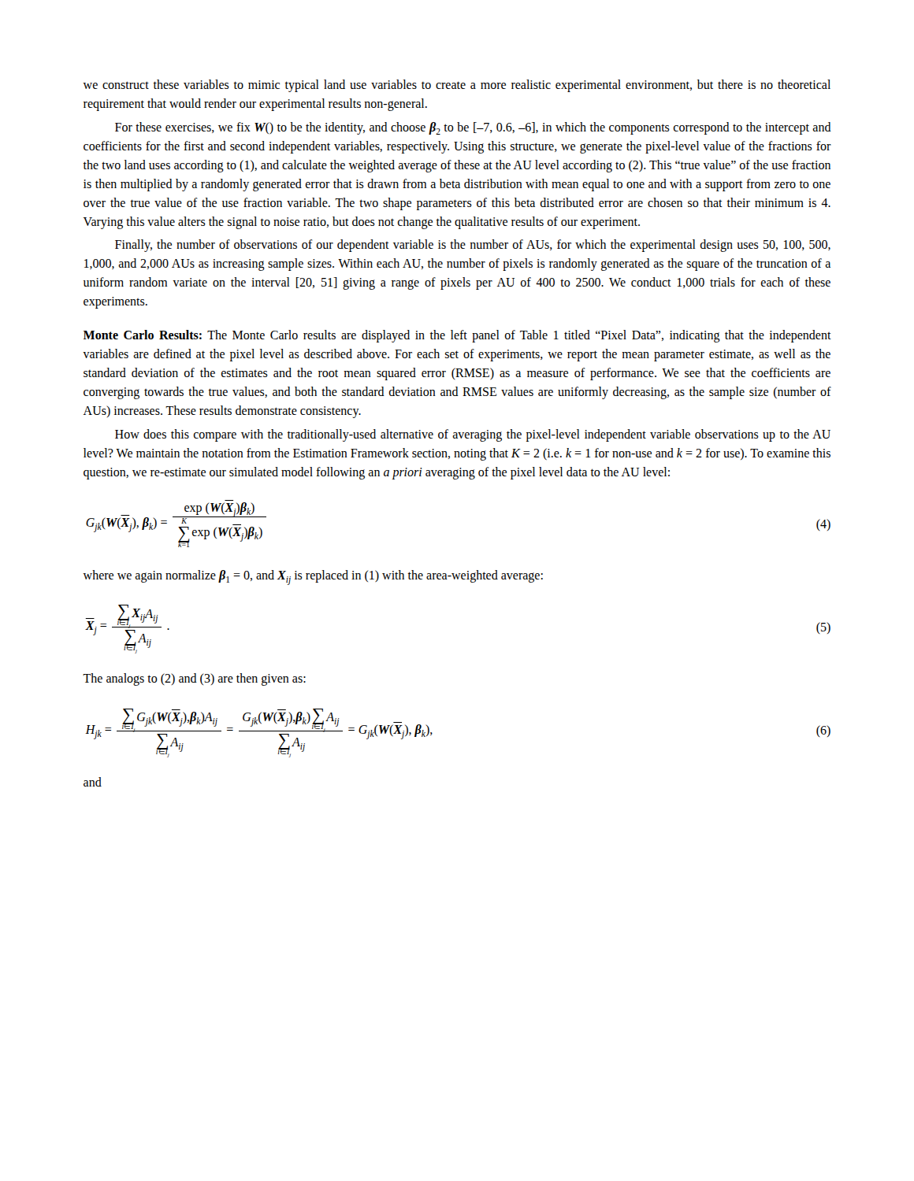we construct these variables to mimic typical land use variables to create a more realistic experimental environment, but there is no theoretical requirement that would render our experimental results non-general.
For these exercises, we fix W() to be the identity, and choose β2 to be [–7, 0.6, –6], in which the components correspond to the intercept and coefficients for the first and second independent variables, respectively. Using this structure, we generate the pixel-level value of the fractions for the two land uses according to (1), and calculate the weighted average of these at the AU level according to (2). This “true value” of the use fraction is then multiplied by a randomly generated error that is drawn from a beta distribution with mean equal to one and with a support from zero to one over the true value of the use fraction variable. The two shape parameters of this beta distributed error are chosen so that their minimum is 4. Varying this value alters the signal to noise ratio, but does not change the qualitative results of our experiment.
Finally, the number of observations of our dependent variable is the number of AUs, for which the experimental design uses 50, 100, 500, 1,000, and 2,000 AUs as increasing sample sizes. Within each AU, the number of pixels is randomly generated as the square of the truncation of a uniform random variate on the interval [20, 51] giving a range of pixels per AU of 400 to 2500. We conduct 1,000 trials for each of these experiments.
Monte Carlo Results: The Monte Carlo results are displayed in the left panel of Table 1 titled “Pixel Data”, indicating that the independent variables are defined at the pixel level as described above. For each set of experiments, we report the mean parameter estimate, as well as the standard deviation of the estimates and the root mean squared error (RMSE) as a measure of performance. We see that the coefficients are converging towards the true values, and both the standard deviation and RMSE values are uniformly decreasing, as the sample size (number of AUs) increases. These results demonstrate consistency.
How does this compare with the traditionally-used alternative of averaging the pixel-level independent variable observations up to the AU level? We maintain the notation from the Estimation Framework section, noting that K = 2 (i.e. k = 1 for non-use and k = 2 for use). To examine this question, we re-estimate our simulated model following an a priori averaging of the pixel level data to the AU level:
Gjk(W(Xj), βk) = exp (W(Xj)βk) K∑k=1exp (W(Xj)βk)
(4)
where we again normalize β1 = 0, and Xij is replaced in (1) with the area-weighted average:
Xj = ∑i∈Ij XijAij ∑i∈Ij Aij .
(5)
The analogs to (2) and (3) are then given as:
Hjk = ∑i∈Ij Gjk(W(Xj),βk)Aij ∑i∈Ij Aij = Gjk(W(Xj),βk)∑i∈Ij Aij ∑i∈Ij Aij = Gjk(W(Xj), βk),
(6)
and